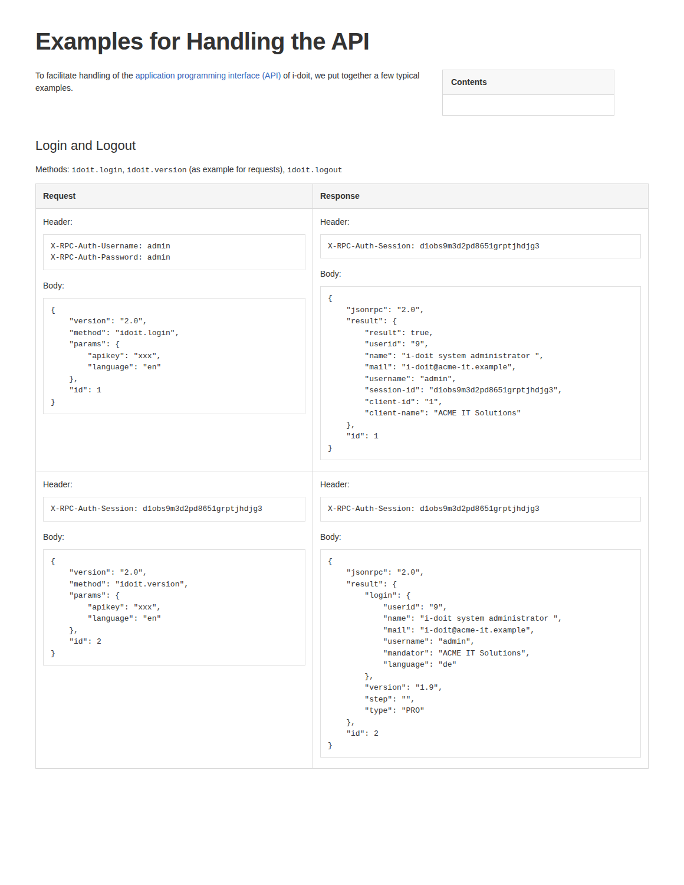Examples for Handling the API
To facilitate handling of the application programming interface (API) of i-doit, we put together a few typical examples.
Contents
Login and Logout
Methods: idoit.login, idoit.version (as example for requests), idoit.logout
| Request | Response |
| --- | --- |
| Header: X-RPC-Auth-Username: admin X-RPC-Auth-Password: admin Body: { "version": "2.0", "method": "idoit.login", "params": { "apikey": "xxx", "language": "en" }, "id": 1 } | Header: X-RPC-Auth-Session: d1obs9m3d2pd8651grptjhdjg3 Body: { "jsonrpc": "2.0", "result": { "result": true, "userid": "9", "name": "i-doit system administrator ", "mail": "i-doit@acme-it.example", "username": "admin", "session-id": "d1obs9m3d2pd8651grptjhdjg3", "client-id": "1", "client-name": "ACME IT Solutions" }, "id": 1 } |
| Header: X-RPC-Auth-Session: d1obs9m3d2pd8651grptjhdjg3 Body: { "version": "2.0", "method": "idoit.version", "params": { "apikey": "xxx", "language": "en" }, "id": 2 } | Header: X-RPC-Auth-Session: d1obs9m3d2pd8651grptjhdjg3 Body: { "jsonrpc": "2.0", "result": { "login": { "userid": "9", "name": "i-doit system administrator ", "mail": "i-doit@acme-it.example", "username": "admin", "mandator": "ACME IT Solutions", "language": "de" }, "version": "1.9", "step": "", "type": "PRO" }, "id": 2 } |